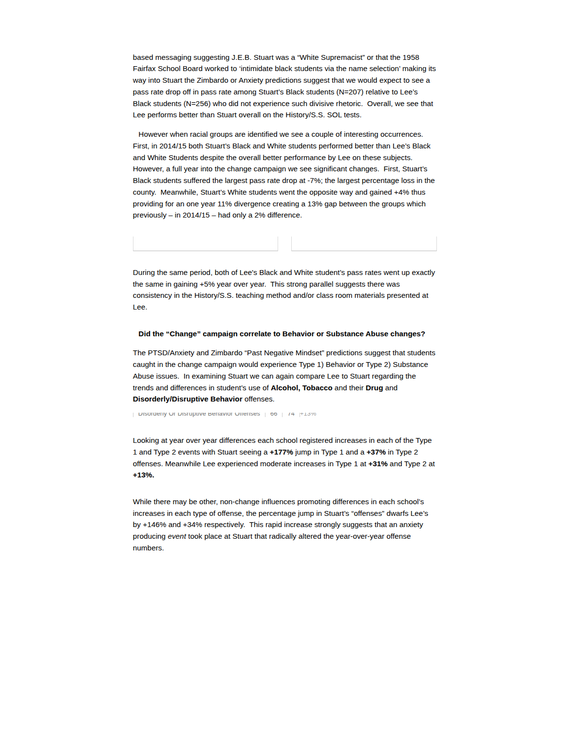based messaging suggesting J.E.B. Stuart was a “White Supremacist” or that the 1958 Fairfax School Board worked to ‘intimidate black students via the name selection’ making its way into Stuart the Zimbardo or Anxiety predictions suggest that we would expect to see a pass rate drop off in pass rate among Stuart’s Black students (N=207) relative to Lee’s Black students (N=256) who did not experience such divisive rhetoric. Overall, we see that Lee performs better than Stuart overall on the History/S.S. SOL tests.
However when racial groups are identified we see a couple of interesting occurrences. First, in 2014/15 both Stuart’s Black and White students performed better than Lee’s Black and White Students despite the overall better performance by Lee on these subjects. However, a full year into the change campaign we see significant changes. First, Stuart’s Black students suffered the largest pass rate drop at -7%; the largest percentage loss in the county. Meanwhile, Stuart’s White students went the opposite way and gained +4% thus providing for an one year 11% divergence creating a 13% gap between the groups which previously – in 2014/15 – had only a 2% difference.
During the same period, both of Lee's Black and White student’s pass rates went up exactly the same in gaining +5% year over year. This strong parallel suggests there was consistency in the History/S.S. teaching method and/or class room materials presented at Lee.
Did the “Change” campaign correlate to Behavior or Substance Abuse changes?
The PTSD/Anxiety and Zimbardo “Past Negative Mindset” predictions suggest that students caught in the change campaign would experience Type 1) Behavior or Type 2) Substance Abuse issues. In examining Stuart we can again compare Lee to Stuart regarding the trends and differences in student’s use of Alcohol, Tobacco and their Drug and Disorderly/Disruptive Behavior offenses.
Disorderly Or Disruptive Behavior Offenses 6674+13%
Looking at year over year differences each school registered increases in each of the Type 1 and Type 2 events with Stuart seeing a +177% jump in Type 1 and a +37% in Type 2 offenses. Meanwhile Lee experienced moderate increases in Type 1 at +31% and Type 2 at +13%.
While there may be other, non-change influences promoting differences in each school’s increases in each type of offense, the percentage jump in Stuart’s “offenses” dwarfs Lee’s by +146% and +34% respectively. This rapid increase strongly suggests that an anxiety producing event took place at Stuart that radically altered the year-over-year offense numbers.